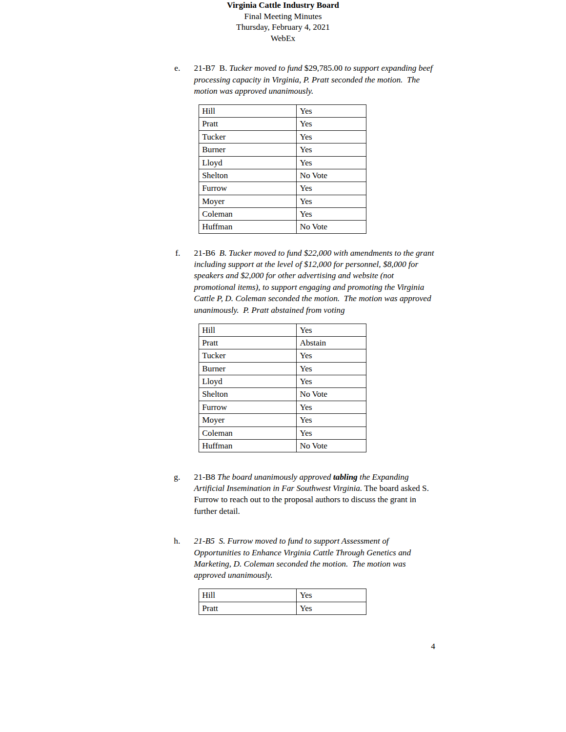Virginia Cattle Industry Board
Final Meeting Minutes
Thursday, February 4, 2021
WebEx
21-B7 B. Tucker moved to fund $29,785.00 to support expanding beef processing capacity in Virginia, P. Pratt seconded the motion. The motion was approved unanimously.
| Hill | Yes |
| Pratt | Yes |
| Tucker | Yes |
| Burner | Yes |
| Lloyd | Yes |
| Shelton | No Vote |
| Furrow | Yes |
| Moyer | Yes |
| Coleman | Yes |
| Huffman | No Vote |
21-B6 B. Tucker moved to fund $22,000 with amendments to the grant including support at the level of $12,000 for personnel, $8,000 for speakers and $2,000 for other advertising and website (not promotional items), to support engaging and promoting the Virginia Cattle P, D. Coleman seconded the motion. The motion was approved unanimously. P. Pratt abstained from voting
| Hill | Yes |
| Pratt | Abstain |
| Tucker | Yes |
| Burner | Yes |
| Lloyd | Yes |
| Shelton | No Vote |
| Furrow | Yes |
| Moyer | Yes |
| Coleman | Yes |
| Huffman | No Vote |
21-B8 The board unanimously approved tabling the Expanding Artificial Insemination in Far Southwest Virginia. The board asked S. Furrow to reach out to the proposal authors to discuss the grant in further detail.
21-B5 S. Furrow moved to fund to support Assessment of Opportunities to Enhance Virginia Cattle Through Genetics and Marketing, D. Coleman seconded the motion. The motion was approved unanimously.
| Hill | Yes |
| Pratt | Yes |
4